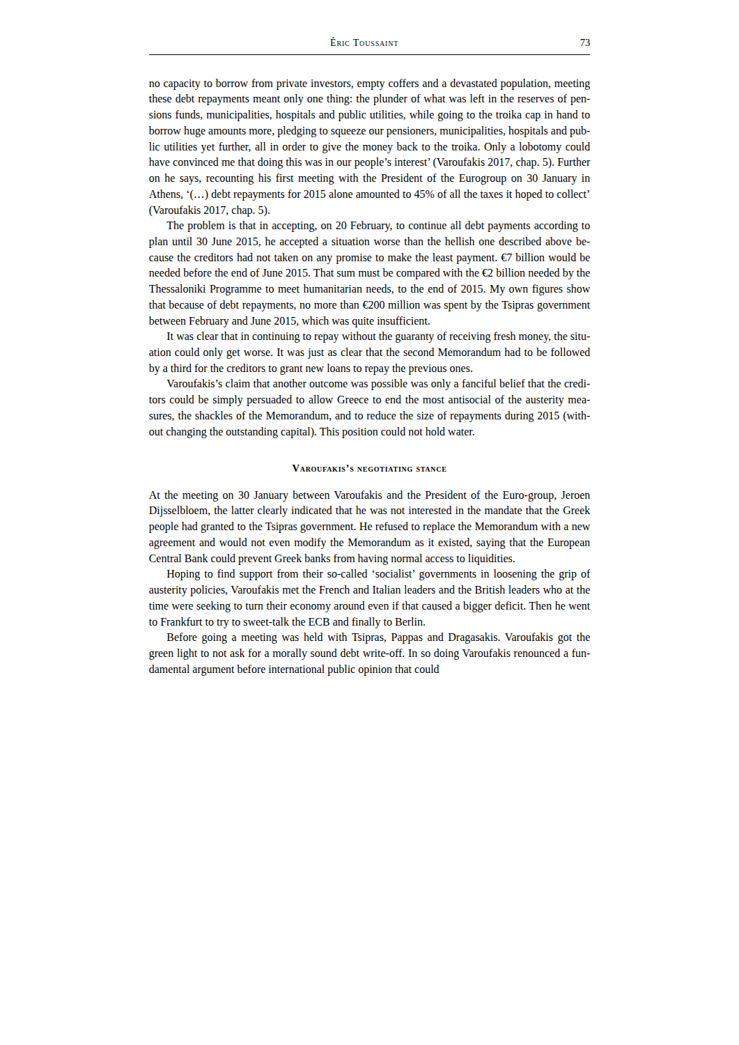Éric Toussaint 73
no capacity to borrow from private investors, empty coffers and a devastated population, meeting these debt repayments meant only one thing: the plunder of what was left in the reserves of pensions funds, municipalities, hospitals and public utilities, while going to the troika cap in hand to borrow huge amounts more, pledging to squeeze our pensioners, municipalities, hospitals and public utilities yet further, all in order to give the money back to the troika. Only a lobotomy could have convinced me that doing this was in our people’s interest’ (Varoufakis 2017, chap. 5). Further on he says, recounting his first meeting with the President of the Eurogroup on 30 January in Athens, ‘(…) debt repayments for 2015 alone amounted to 45% of all the taxes it hoped to collect’ (Varoufakis 2017, chap. 5).
The problem is that in accepting, on 20 February, to continue all debt payments according to plan until 30 June 2015, he accepted a situation worse than the hellish one described above because the creditors had not taken on any promise to make the least payment. €7 billion would be needed before the end of June 2015. That sum must be compared with the €2 billion needed by the Thessaloniki Programme to meet humanitarian needs, to the end of 2015. My own figures show that because of debt repayments, no more than €200 million was spent by the Tsipras government between February and June 2015, which was quite insufficient.
It was clear that in continuing to repay without the guaranty of receiving fresh money, the situation could only get worse. It was just as clear that the second Memorandum had to be followed by a third for the creditors to grant new loans to repay the previous ones.
Varoufakis’s claim that another outcome was possible was only a fanciful belief that the creditors could be simply persuaded to allow Greece to end the most antisocial of the austerity measures, the shackles of the Memorandum, and to reduce the size of repayments during 2015 (without changing the outstanding capital). This position could not hold water.
Varoufakis’s negotiating stance
At the meeting on 30 January between Varoufakis and the President of the Euro-group, Jeroen Dijsselbloem, the latter clearly indicated that he was not interested in the mandate that the Greek people had granted to the Tsipras government. He refused to replace the Memorandum with a new agreement and would not even modify the Memorandum as it existed, saying that the European Central Bank could prevent Greek banks from having normal access to liquidities.
Hoping to find support from their so-called ‘socialist’ governments in loosening the grip of austerity policies, Varoufakis met the French and Italian leaders and the British leaders who at the time were seeking to turn their economy around even if that caused a bigger deficit. Then he went to Frankfurt to try to sweet-talk the ECB and finally to Berlin.
Before going a meeting was held with Tsipras, Pappas and Dragasakis. Varoufakis got the green light to not ask for a morally sound debt write-off. In so doing Varoufakis renounced a fundamental argument before international public opinion that could